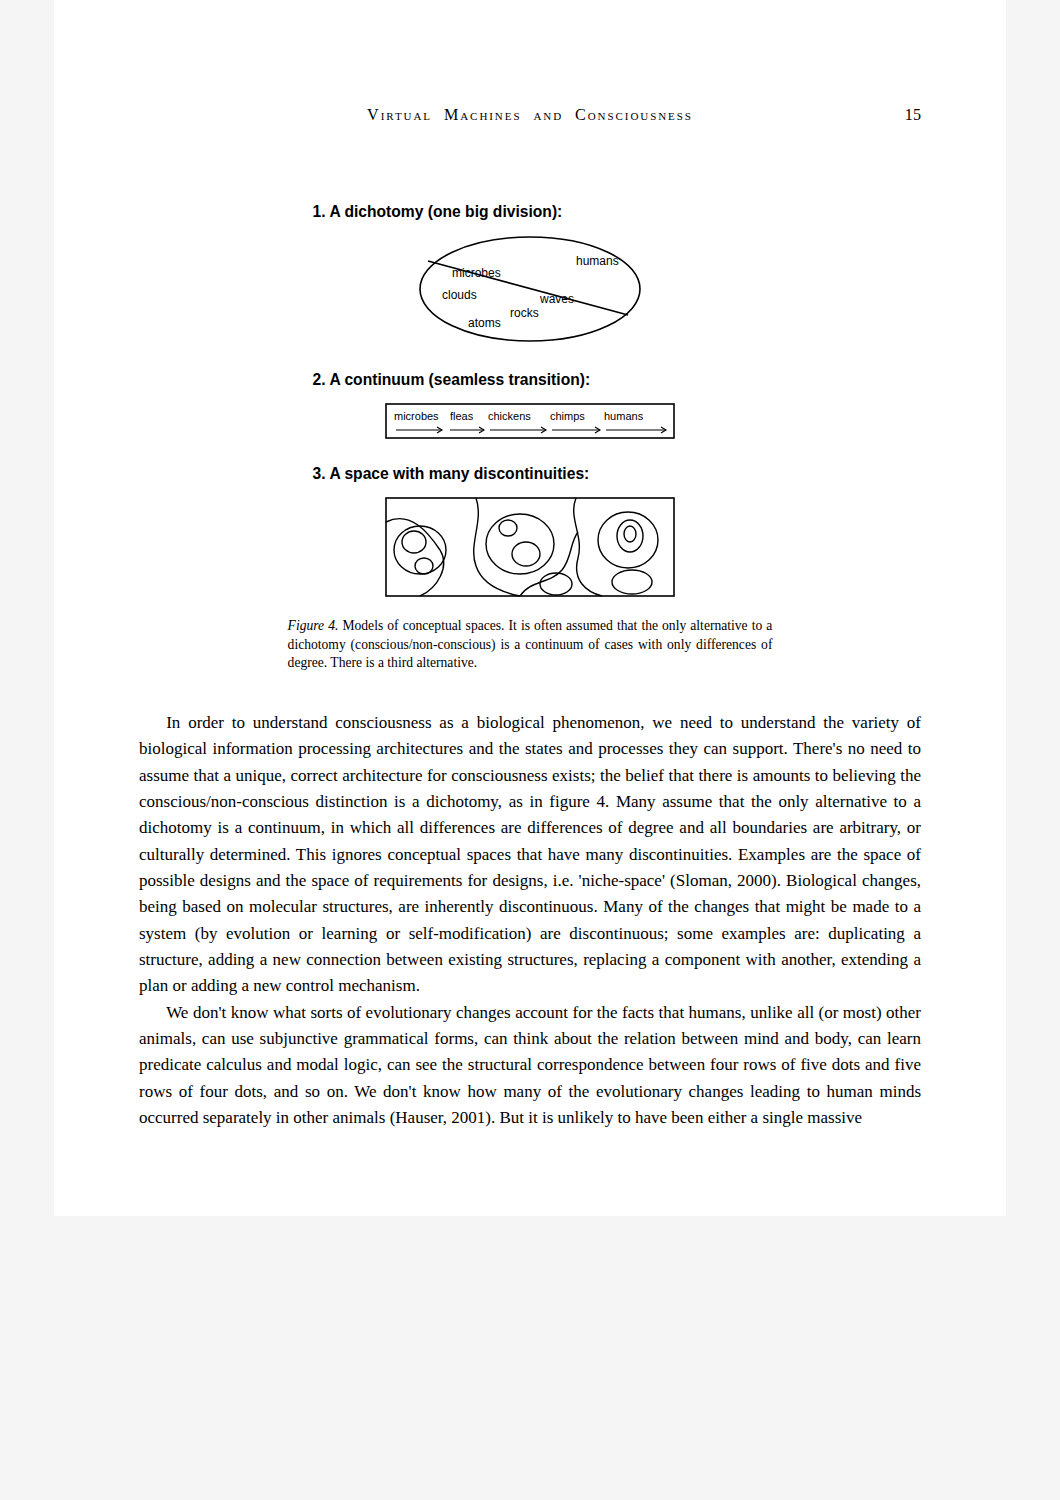Virtual Machines and Consciousness 15
1. A dichotomy (one big division):
humans microbes clouds waves rocks atoms
2. A continuum (seamless transition):
microbes fleas chickens chimps humans
3. A space with many discontinuities:
Figure 4. Models of conceptual spaces. It is often assumed that the only alternative to a dichotomy (conscious/non-conscious) is a continuum of cases with only differences of degree. There is a third alternative.
In order to understand consciousness as a biological phenomenon, we need to understand the variety of biological information processing architectures and the states and processes they can support. There's no need to assume that a unique, correct architecture for consciousness exists; the belief that there is amounts to believing the conscious/non-conscious distinction is a dichotomy, as in figure 4. Many assume that the only alternative to a dichotomy is a continuum, in which all differences are differences of degree and all boundaries are arbitrary, or culturally determined. This ignores conceptual spaces that have many discontinuities. Examples are the space of possible designs and the space of requirements for designs, i.e. 'niche-space' (Sloman, 2000). Biological changes, being based on molecular structures, are inherently discontinuous. Many of the changes that might be made to a system (by evolution or learning or self-modification) are discontinuous; some examples are: duplicating a structure, adding a new connection between existing structures, replacing a component with another, extending a plan or adding a new control mechanism.
We don't know what sorts of evolutionary changes account for the facts that humans, unlike all (or most) other animals, can use subjunctive grammatical forms, can think about the relation between mind and body, can learn predicate calculus and modal logic, can see the structural correspondence between four rows of five dots and five rows of four dots, and so on. We don't know how many of the evolutionary changes leading to human minds occurred separately in other animals (Hauser, 2001). But it is unlikely to have been either a single massive